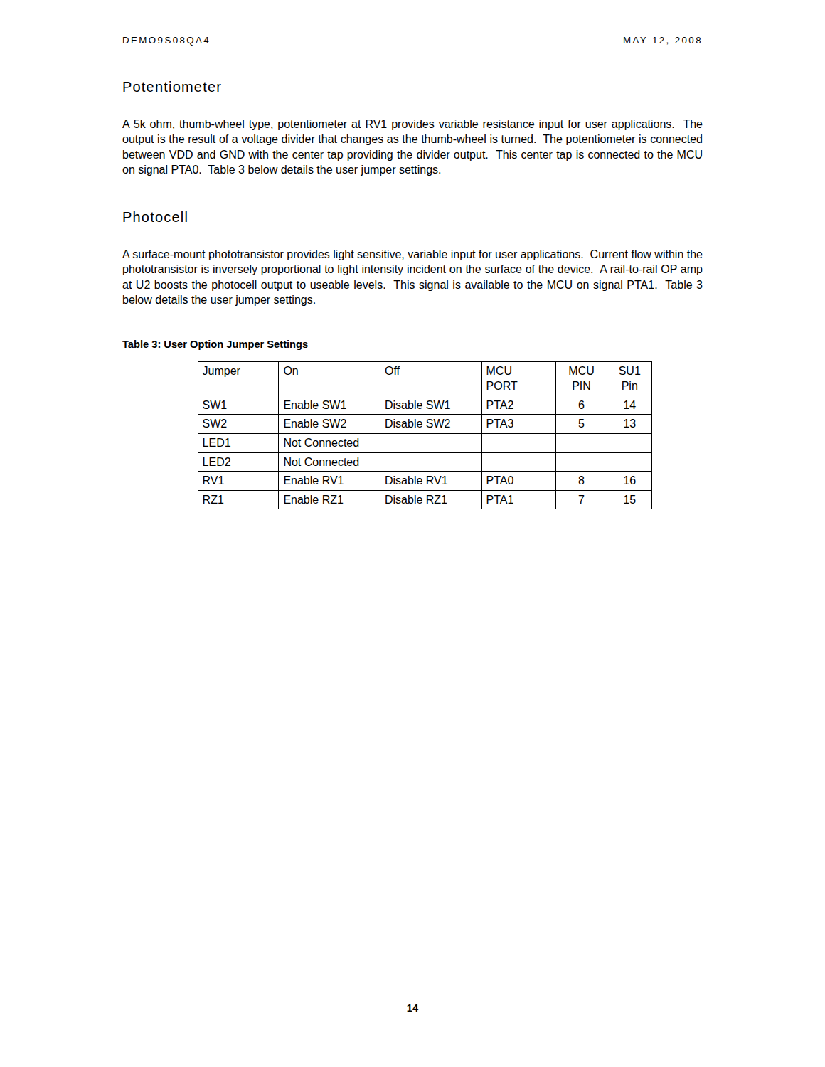DEMO9S08QA4 MAY 12, 2008
Potentiometer
A 5k ohm, thumb-wheel type, potentiometer at RV1 provides variable resistance input for user applications. The output is the result of a voltage divider that changes as the thumb-wheel is turned. The potentiometer is connected between VDD and GND with the center tap providing the divider output. This center tap is connected to the MCU on signal PTA0. Table 3 below details the user jumper settings.
Photocell
A surface-mount phototransistor provides light sensitive, variable input for user applications. Current flow within the phototransistor is inversely proportional to light intensity incident on the surface of the device. A rail-to-rail OP amp at U2 boosts the photocell output to useable levels. This signal is available to the MCU on signal PTA1. Table 3 below details the user jumper settings.
Table 3: User Option Jumper Settings
| Jumper | On | Off | MCU PORT | MCU PIN | SU1 Pin |
| --- | --- | --- | --- | --- | --- |
| SW1 | Enable SW1 | Disable SW1 | PTA2 | 6 | 14 |
| SW2 | Enable SW2 | Disable SW2 | PTA3 | 5 | 13 |
| LED1 | Not Connected | | | | |
| LED2 | Not Connected | | | | |
| RV1 | Enable RV1 | Disable RV1 | PTA0 | 8 | 16 |
| RZ1 | Enable RZ1 | Disable RZ1 | PTA1 | 7 | 15 |
14